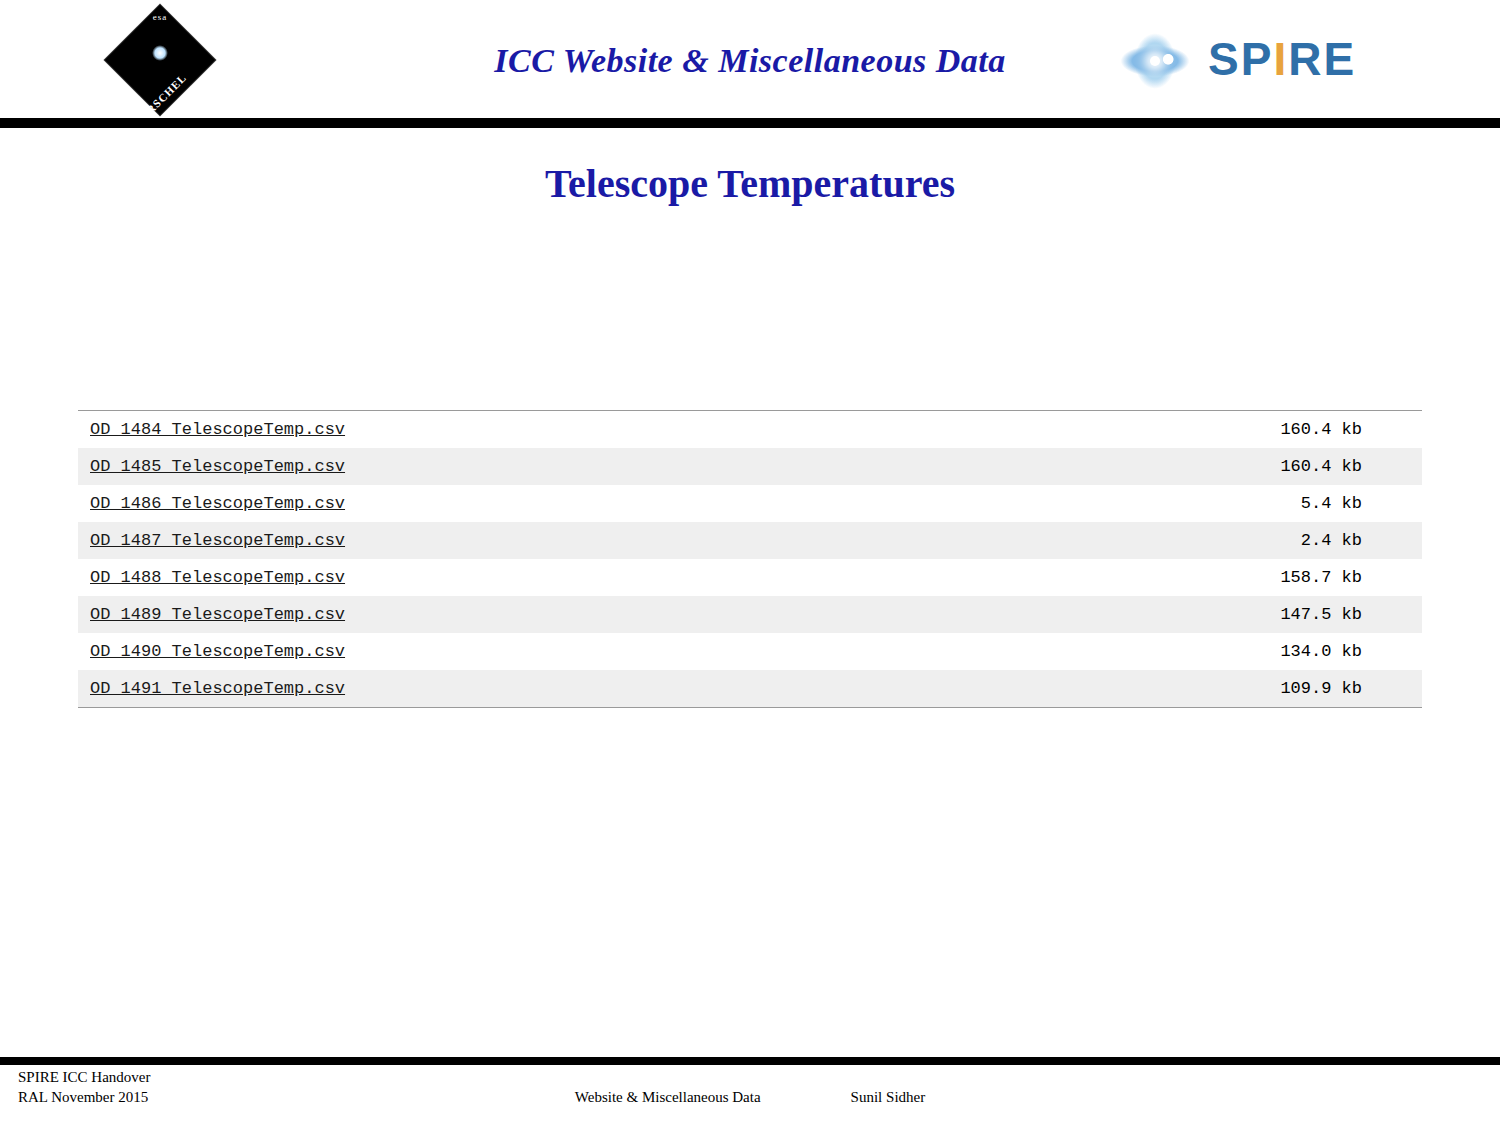esa
HERSCHEL
ICC Website & Miscellaneous Data
SPIRE
Telescope Temperatures
| OD_1484_TelescopeTemp.csv | 160.4 kb |
| OD_1485_TelescopeTemp.csv | 160.4 kb |
| OD_1486_TelescopeTemp.csv | 5.4 kb |
| OD_1487_TelescopeTemp.csv | 2.4 kb |
| OD_1488_TelescopeTemp.csv | 158.7 kb |
| OD_1489_TelescopeTemp.csv | 147.5 kb |
| OD_1490_TelescopeTemp.csv | 134.0 kb |
| OD_1491_TelescopeTemp.csv | 109.9 kb |
SPIRE ICC Handover
RAL November 2015
Website & Miscellaneous Data Sunil Sidher